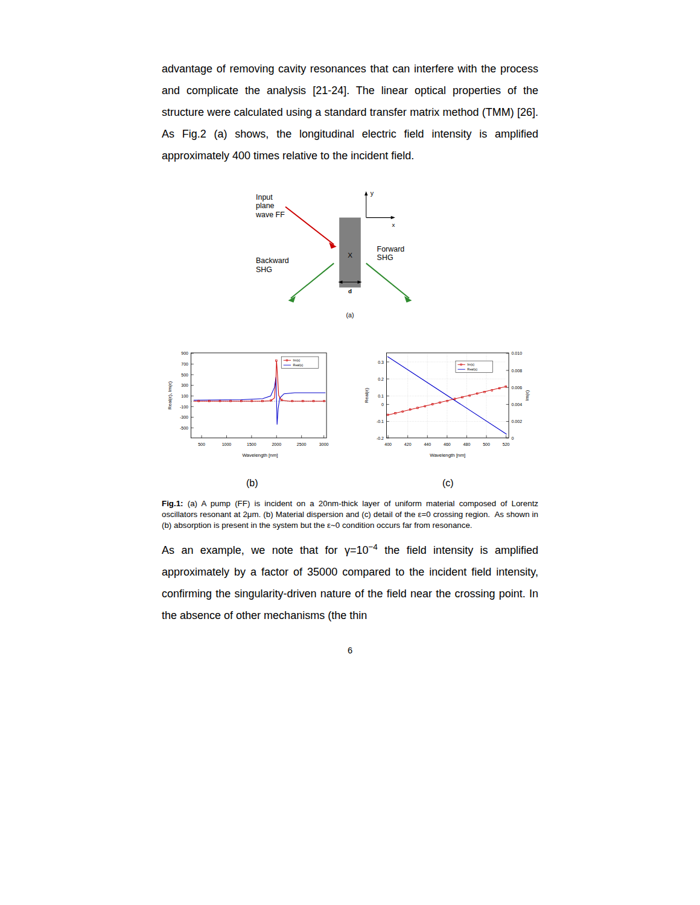advantage of removing cavity resonances that can interfere with the process and complicate the analysis [21-24]. The linear optical properties of the structure were calculated using a standard transfer matrix method (TMM) [26]. As Fig.2 (a) shows, the longitudinal electric field intensity is amplified approximately 400 times relative to the incident field.
X y x Input plane wave FF Backward SHG Forward SHG d (a)
900 700 500 300 100 -100 -300 -500 500 1000 1500 2000 2500 3000 Wavelength [nm] Real(ε), Im(ε) Im(ε) Real(ε)
(b)
0.3 0.2 0.1 0 -0.1 -0.2 0.010 0.008 0.006 0.004 0.002 0 400 420 440 460 480 500 520 Wavelength [nm] Real(ε) Im(ε) Im(ε) Real(ε)
(c)
Fig.1: (a) A pump (FF) is incident on a 20nm-thick layer of uniform material composed of Lorentz oscillators resonant at 2μm. (b) Material dispersion and (c) detail of the ε=0 crossing region. As shown in (b) absorption is present in the system but the ε~0 condition occurs far from resonance.
As an example, we note that for γ=10−4 the field intensity is amplified approximately by a factor of 35000 compared to the incident field intensity, confirming the singularity-driven nature of the field near the crossing point. In the absence of other mechanisms (the thin
6